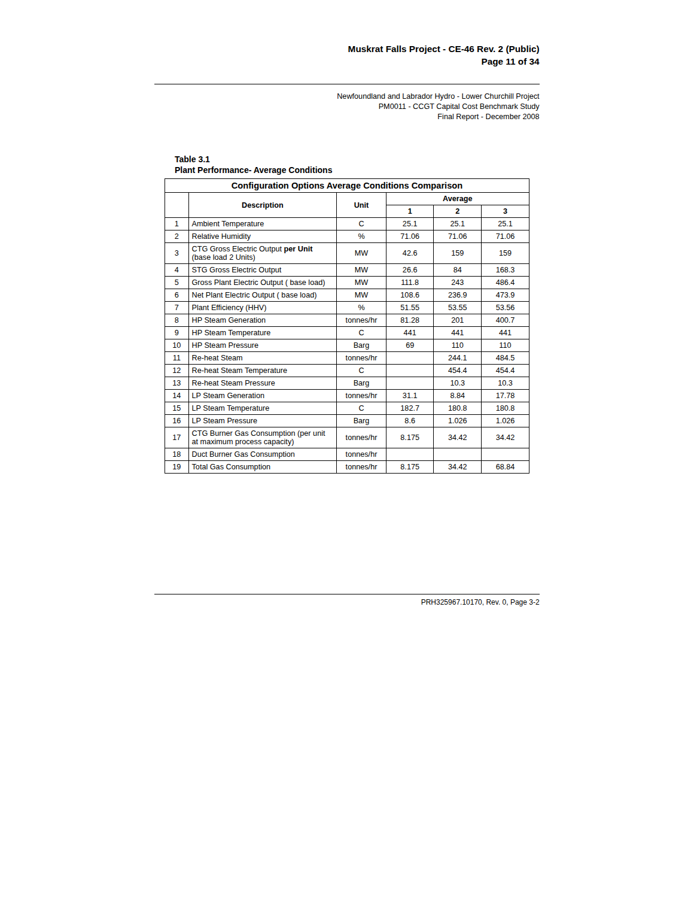Muskrat Falls Project - CE-46 Rev. 2 (Public)
Page 11 of 34
Newfoundland and Labrador Hydro - Lower Churchill Project
PM0011 - CCGT Capital Cost Benchmark Study
Final Report - December 2008
Table 3.1
Plant Performance- Average Conditions
| Configuration Options Average Conditions Comparison |
| --- |
| | Description | Unit | Average |
| 1 | 2 | 3 |
| 1 | Ambient Temperature | C | 25.1 | 25.1 | 25.1 |
| 2 | Relative Humidity | % | 71.06 | 71.06 | 71.06 |
| 3 | CTG Gross Electric Output per Unit (base load 2 Units) | MW | 42.6 | 159 | 159 |
| 4 | STG Gross Electric Output | MW | 26.6 | 84 | 168.3 |
| 5 | Gross Plant Electric Output ( base load) | MW | 111.8 | 243 | 486.4 |
| 6 | Net Plant Electric Output ( base load) | MW | 108.6 | 236.9 | 473.9 |
| 7 | Plant Efficiency (HHV) | % | 51.55 | 53.55 | 53.56 |
| 8 | HP Steam Generation | tonnes/hr | 81.28 | 201 | 400.7 |
| 9 | HP Steam Temperature | C | 441 | 441 | 441 |
| 10 | HP Steam Pressure | Barg | 69 | 110 | 110 |
| 11 | Re-heat Steam | tonnes/hr | | 244.1 | 484.5 |
| 12 | Re-heat Steam Temperature | C | | 454.4 | 454.4 |
| 13 | Re-heat Steam Pressure | Barg | | 10.3 | 10.3 |
| 14 | LP Steam Generation | tonnes/hr | 31.1 | 8.84 | 17.78 |
| 15 | LP Steam Temperature | C | 182.7 | 180.8 | 180.8 |
| 16 | LP Steam Pressure | Barg | 8.6 | 1.026 | 1.026 |
| 17 | CTG Burner Gas Consumption (per unit at maximum process capacity) | tonnes/hr | 8.175 | 34.42 | 34.42 |
| 18 | Duct Burner Gas Consumption | tonnes/hr | | | |
| 19 | Total Gas Consumption | tonnes/hr | 8.175 | 34.42 | 68.84 |
PRH325967.10170, Rev. 0, Page 3-2